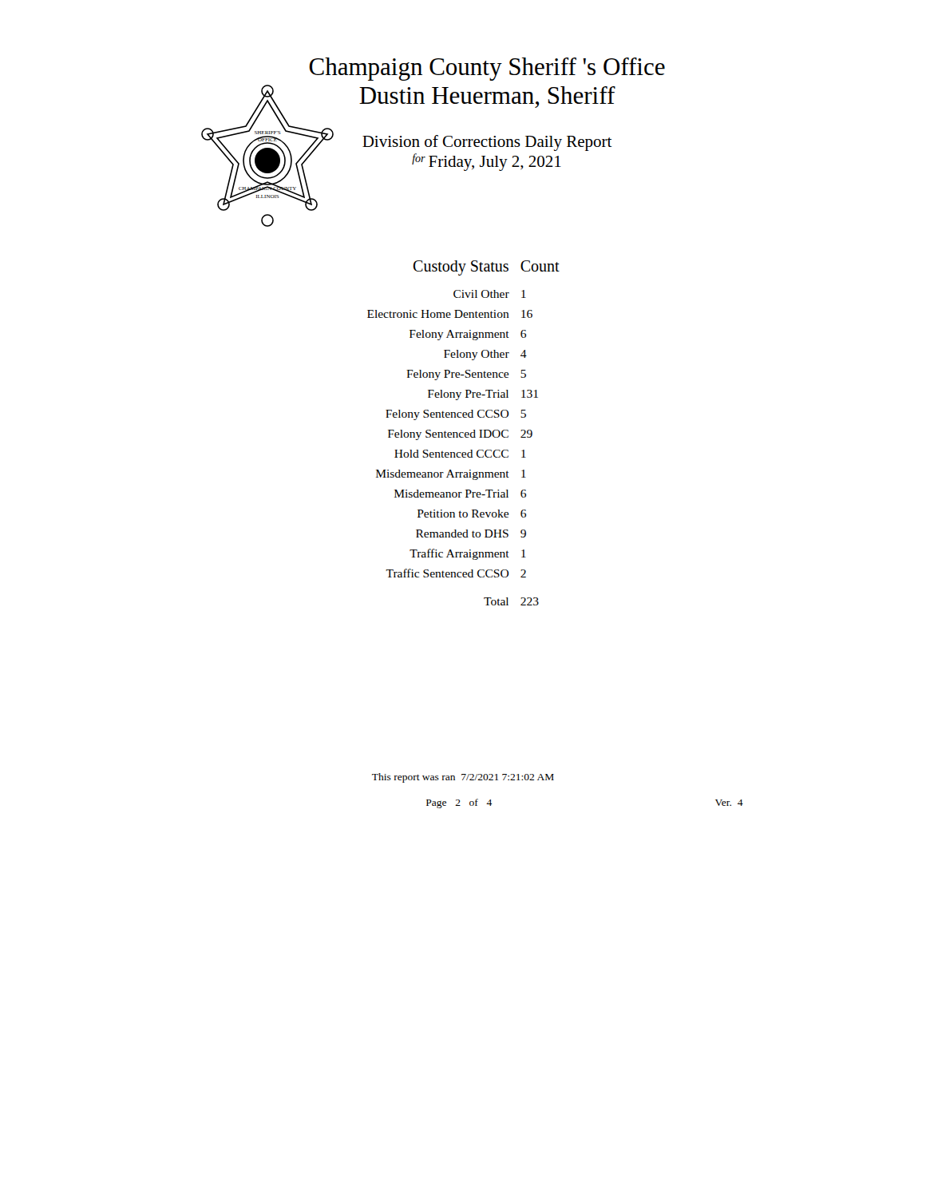SHERIFF'S OFFICE CHAMPAIGN COUNTY ILLINOIS
Champaign County Sheriff 's Office
Dustin Heuerman, Sheriff
Division of Corrections Daily Report
for Friday, July 2, 2021
| Custody Status | Count |
| --- | --- |
| Civil Other | 1 |
| Electronic Home Dentention | 16 |
| Felony Arraignment | 6 |
| Felony Other | 4 |
| Felony Pre-Sentence | 5 |
| Felony Pre-Trial | 131 |
| Felony Sentenced CCSO | 5 |
| Felony Sentenced IDOC | 29 |
| Hold Sentenced CCCC | 1 |
| Misdemeanor Arraignment | 1 |
| Misdemeanor Pre-Trial | 6 |
| Petition to Revoke | 6 |
| Remanded to DHS | 9 |
| Traffic Arraignment | 1 |
| Traffic Sentenced CCSO | 2 |
| Total | 223 |
This report was ran 7/2/2021 7:21:02 AM
Page2of4 Ver. 4